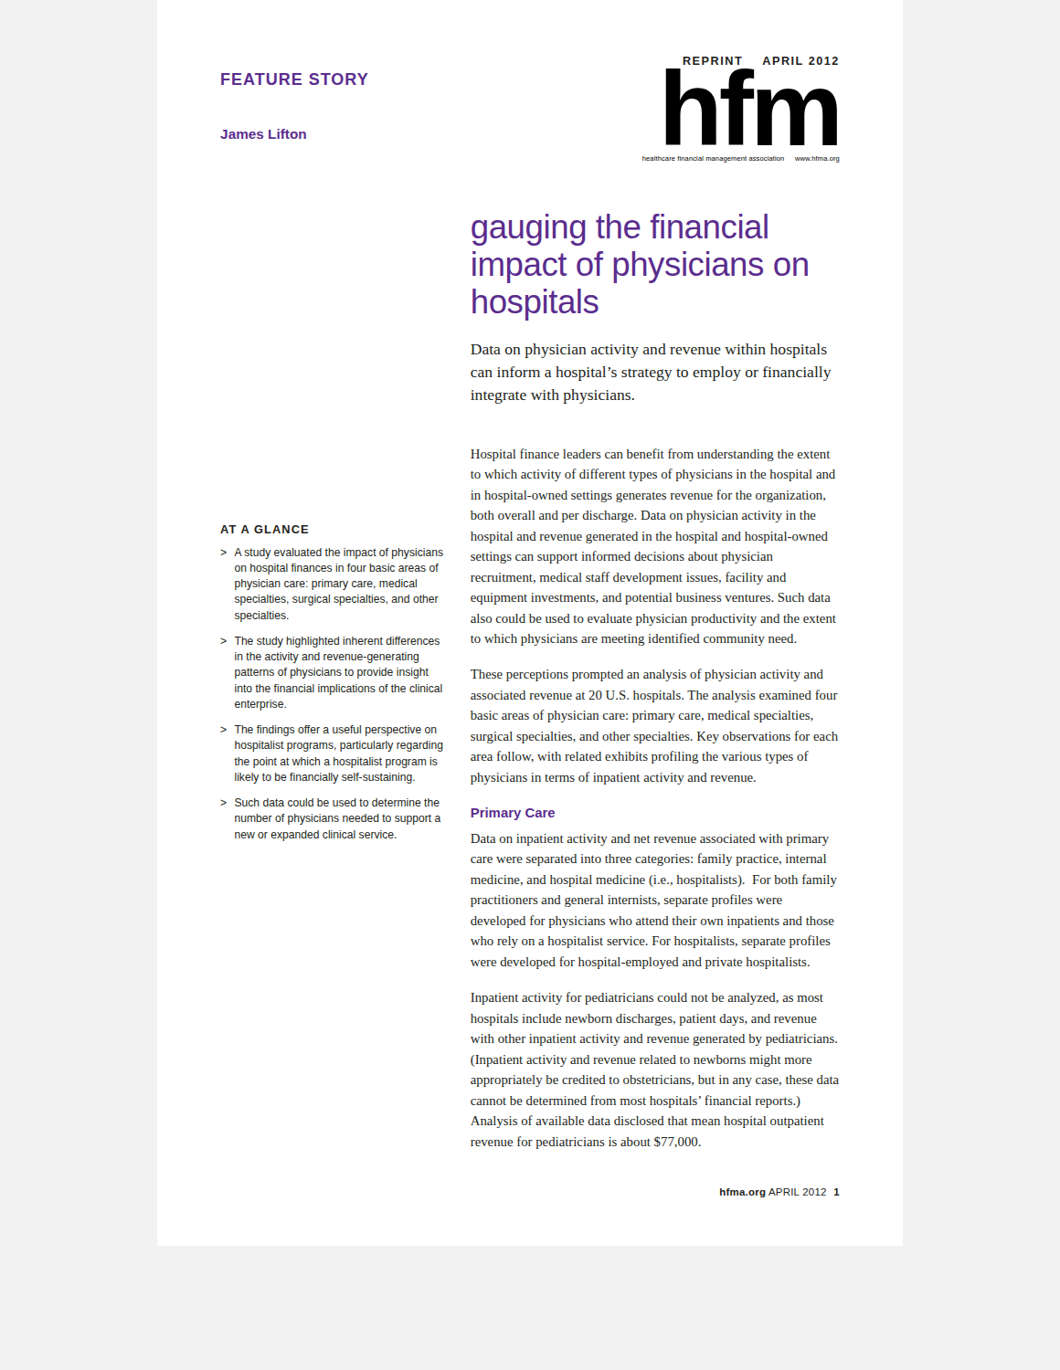Feature Story
James Lifton
REPRINT APRIL 2012
hfm
healthcare financial management association www.hfma.org
gauging the financial impact of physicians on hospitals
Data on physician activity and revenue within hospitals can inform a hospital’s strategy to employ or financially integrate with physicians.
AT A GLANCE
A study evaluated the impact of physicians on hospital finances in four basic areas of physician care: primary care, medical specialties, surgical specialties, and other specialties.
The study highlighted inherent differences in the activity and revenue-generating patterns of physicians to provide insight into the financial implications of the clinical enterprise.
The findings offer a useful perspective on hospitalist programs, particularly regarding the point at which a hospitalist program is likely to be financially self-sustaining.
Such data could be used to determine the number of physicians needed to support a new or expanded clinical service.
Hospital finance leaders can benefit from understanding the extent to which activity of different types of physicians in the hospital and in hospital-owned settings generates revenue for the organization, both overall and per discharge. Data on physician activity in the hospital and revenue generated in the hospital and hospital-owned settings can support informed decisions about physician recruitment, medical staff development issues, facility and equipment investments, and potential business ventures. Such data also could be used to evaluate physician productivity and the extent to which physicians are meeting identified community need.
These perceptions prompted an analysis of physician activity and associated revenue at 20 U.S. hospitals. The analysis examined four basic areas of physician care: primary care, medical specialties, surgical specialties, and other specialties. Key observations for each area follow, with related exhibits profiling the various types of physicians in terms of inpatient activity and revenue.
Primary Care
Data on inpatient activity and net revenue associated with primary care were separated into three categories: family practice, internal medicine, and hospital medicine (i.e., hospitalists). For both family practitioners and general internists, separate profiles were developed for physicians who attend their own inpatients and those who rely on a hospitalist service. For hospitalists, separate profiles were developed for hospital-employed and private hospitalists.
Inpatient activity for pediatricians could not be analyzed, as most hospitals include newborn discharges, patient days, and revenue with other inpatient activity and revenue generated by pediatricians. (Inpatient activity and revenue related to newborns might more appropriately be credited to obstetricians, but in any case, these data cannot be determined from most hospitals’ financial reports.) Analysis of available data disclosed that mean hospital outpatient revenue for pediatricians is about $77,000.
hfma.org APRIL 20121